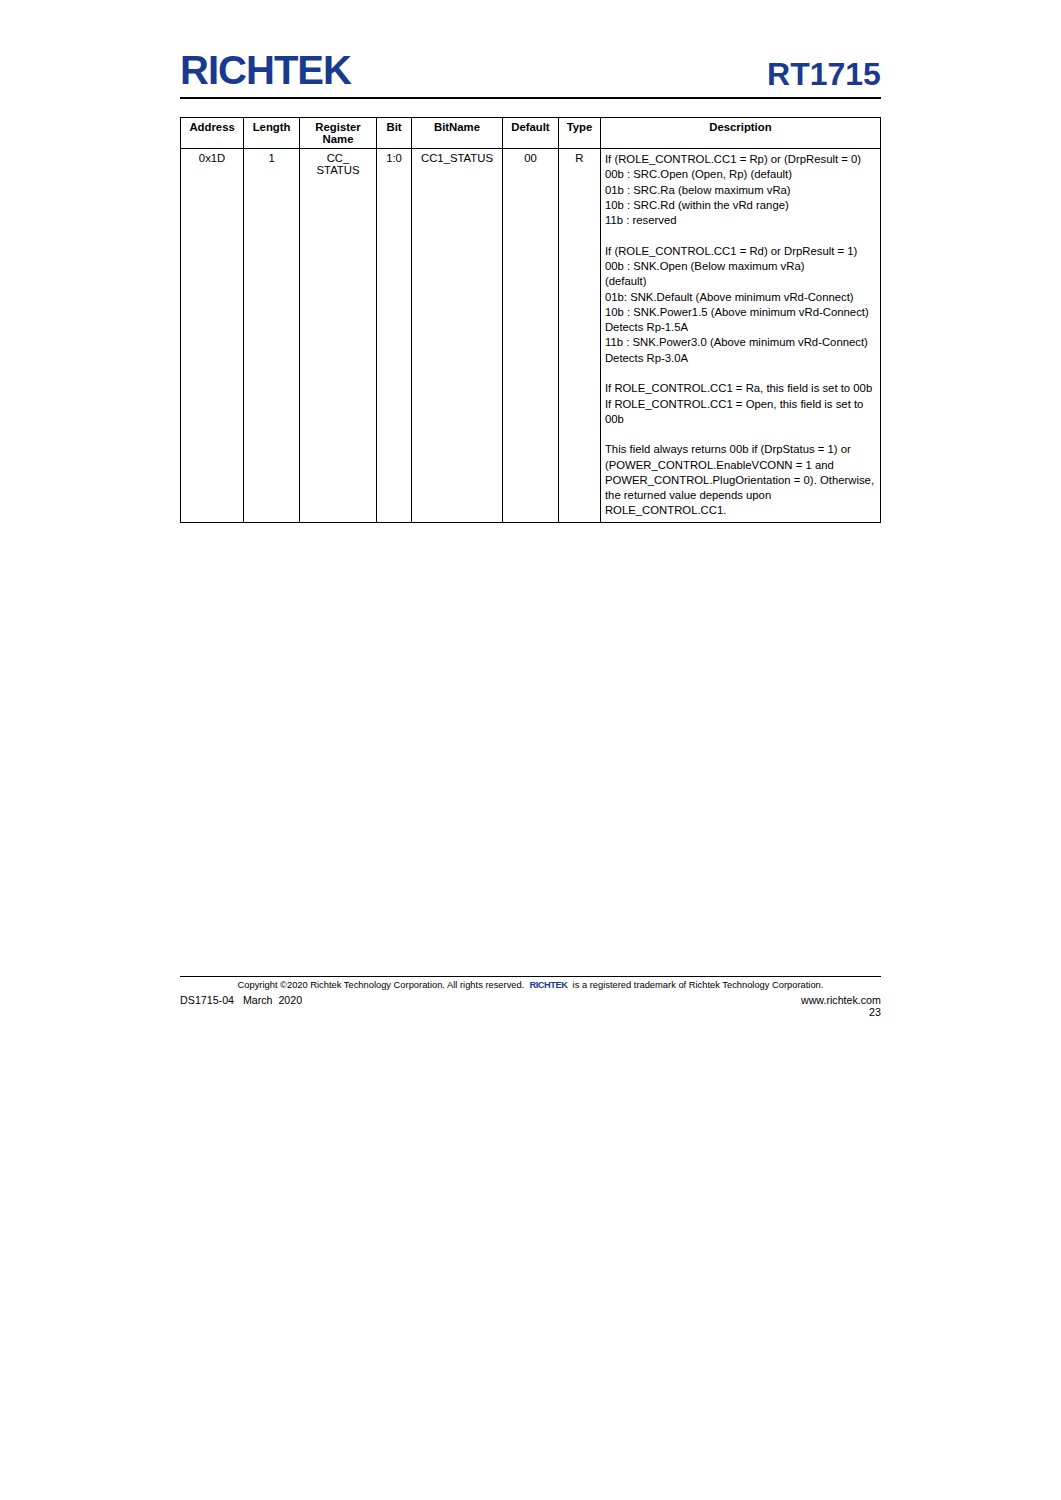RICHTEK
RT1715
| Address | Length | Register Name | Bit | BitName | Default | Type | Description |
| --- | --- | --- | --- | --- | --- | --- | --- |
| 0x1D | 1 | CC_ STATUS | 1:0 | CC1_STATUS | 00 | R | If (ROLE_CONTROL.CC1 = Rp) or (DrpResult = 0) 00b : SRC.Open (Open, Rp) (default) 01b : SRC.Ra (below maximum vRa) 10b : SRC.Rd (within the vRd range) 11b : reserved If (ROLE_CONTROL.CC1 = Rd) or DrpResult = 1) 00b : SNK.Open (Below maximum vRa) (default) 01b: SNK.Default (Above minimum vRd-Connect) 10b : SNK.Power1.5 (Above minimum vRd-Connect) Detects Rp-1.5A 11b : SNK.Power3.0 (Above minimum vRd-Connect) Detects Rp-3.0A If ROLE_CONTROL.CC1 = Ra, this field is set to 00b If ROLE_CONTROL.CC1 = Open, this field is set to 00b This field always returns 00b if (DrpStatus = 1) or (POWER_CONTROL.EnableVCONN = 1 and POWER_CONTROL.PlugOrientation = 0). Otherwise, the returned value depends upon ROLE_CONTROL.CC1. |
Copyright ©2020 Richtek Technology Corporation. All rights reserved. RICHTEK is a registered trademark of Richtek Technology Corporation.
DS1715-04 March 2020
www.richtek.com
23